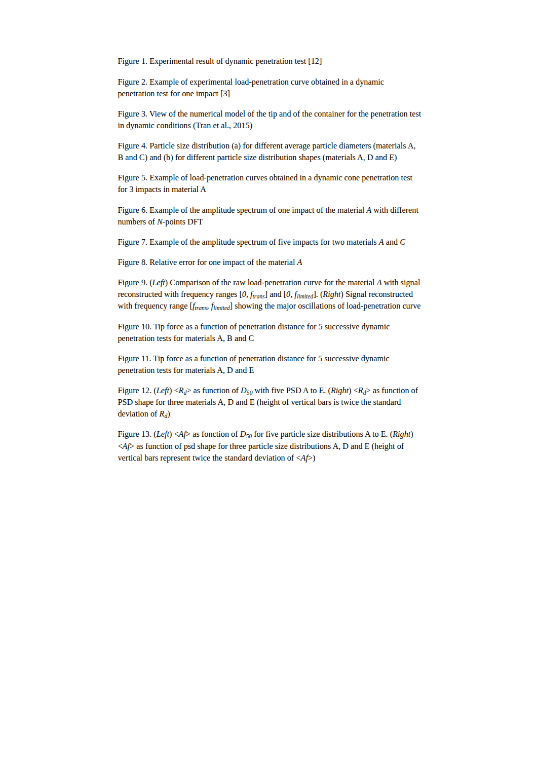Figure 1. Experimental result of dynamic penetration test [12]
Figure 2. Example of experimental load-penetration curve obtained in a dynamic penetration test for one impact [3]
Figure 3. View of the numerical model of the tip and of the container for the penetration test in dynamic conditions (Tran et al., 2015)
Figure 4. Particle size distribution (a) for different average particle diameters (materials A, B and C) and (b) for different particle size distribution shapes (materials A, D and E)
Figure 5. Example of load-penetration curves obtained in a dynamic cone penetration test for 3 impacts in material A
Figure 6. Example of the amplitude spectrum of one impact of the material A with different numbers of N-points DFT
Figure 7. Example of the amplitude spectrum of five impacts for two materials A and C
Figure 8. Relative error for one impact of the material A
Figure 9. (Left) Comparison of the raw load-penetration curve for the material A with signal reconstructed with frequency ranges [0, ftrans] and [0, flimited]. (Right) Signal reconstructed with frequency range [ftrans, flimited] showing the major oscillations of load-penetration curve
Figure 10. Tip force as a function of penetration distance for 5 successive dynamic penetration tests for materials A, B and C
Figure 11. Tip force as a function of penetration distance for 5 successive dynamic penetration tests for materials A, D and E
Figure 12. (Left) <Rd> as function of D50 with five PSD A to E. (Right) <Rd> as function of PSD shape for three materials A, D and E (height of vertical bars is twice the standard deviation of Rd)
Figure 13. (Left) <Af> as fonction of D50 for five particle size distributions A to E. (Right) <Af> as function of psd shape for three particle size distributions A, D and E (height of vertical bars represent twice the standard deviation of <Af>)